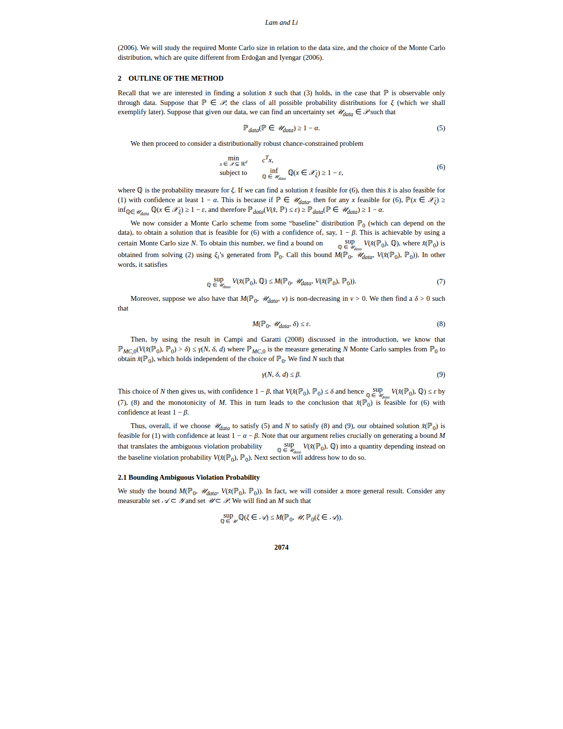Lam and Li
(2006). We will study the required Monte Carlo size in relation to the data size, and the choice of the Monte Carlo distribution, which are quite different from Erdoğan and Iyengar (2006).
2 OUTLINE OF THE METHOD
Recall that we are interested in finding a solution x̂ such that (3) holds, in the case that ℙ is observable only through data. Suppose that ℙ ∈ 𝒫, the class of all possible probability distributions for ξ (which we shall exemplify later). Suppose that given our data, we can find an uncertainty set 𝒰data ∈ 𝒫 such that
ℙdata(ℙ ∈ 𝒰data) ≥ 1 − α. (5)
We then proceed to consider a distributionally robust chance-constrained problem
min x ∈ 𝒳 ⊆ ℝd cTx, subject to inf ℚ ∈ 𝒰data ℚ(x ∈ 𝒳ξ) ≥ 1 − ε, (6)
where ℚ is the probability measure for ξ. If we can find a solution x̂ feasible for (6), then this x̂ is also feasible for (1) with confidence at least 1 − α. This is because if ℙ ∈ 𝒰data, then for any x feasible for (6), ℙ(x ∈ 𝒳ξ) ≥ infℚ∈𝒰data ℚ(x ∈ 𝒳ξ) ≥ 1 − ε, and therefore ℙdata(V(x̂, ℙ) ≤ ε) ≥ ℙdata(ℙ ∈ 𝒰data) ≥ 1 − α.
We now consider a Monte Carlo scheme from some “baseline” distribution ℙ0 (which can depend on the data), to obtain a solution that is feasible for (6) with a confidence of, say, 1 − β. This is achievable by using a certain Monte Carlo size N. To obtain this number, we find a bound on sup ℚ ∈ 𝒰data V(x̂(ℙ0), ℚ), where x̂(ℙ0) is obtained from solving (2) using ξi’s generated from ℙ0. Call this bound M(ℙ0, 𝒰data, V(x̂(ℙ0), ℙ0)). In other words, it satisfies
sup ℚ ∈ 𝒰data V(x̂(ℙ0), ℚ) ≤ M(ℙ0, 𝒰data, V(x̂(ℙ0), ℙ0)). (7)
Moreover, suppose we also have that M(ℙ0, 𝒰data, v) is non-decreasing in v > 0. We then find a δ > 0 such that
M(ℙ0, 𝒰data, δ) ≤ ε. (8)
Then, by using the result in Campi and Garatti (2008) discussed in the introduction, we know that ℙMC,0(V(x̂(ℙ0), ℙ0) > δ) ≤ γ(N, δ, d) where ℙMC,0 is the measure generating N Monte Carlo samples from ℙ0 to obtain x̂(ℙ0), which holds independent of the choice of ℙ0. We find N such that
γ(N, δ, d) ≤ β. (9)
This choice of N then gives us, with confidence 1 − β, that V(x̂(ℙ0), ℙ0) ≤ δ and hence sup ℚ ∈ 𝒰data V(x̂(ℙ0), ℚ) ≤ ε by (7), (8) and the monotonicity of M. This in turn leads to the conclusion that x̂(ℙ0) is feasible for (6) with confidence at least 1 − β.
Thus, overall, if we choose 𝒰data to satisfy (5) and N to satisfy (8) and (9), our obtained solution x̂(ℙ0) is feasible for (1) with confidence at least 1 − α − β. Note that our argument relies crucially on generating a bound M that translates the ambiguous violation probability sup ℚ ∈ 𝒰data V(x̂(ℙ0), ℚ) into a quantity depending instead on the baseline violation probability V(x̂(ℙ0), ℙ0). Next section will address how to do so.
2.1 Bounding Ambiguous Violation Probability
We study the bound M(ℙ0, 𝒰data, V(x̂(ℙ0), ℙ0)). In fact, we will consider a more general result. Consider any measurable set 𝒜 ⊂ 𝒴 and set 𝒰 ⊂ 𝒫. We will find an M such that
sup ℚ ∈ 𝒰 ℚ(ξ ∈ 𝒜) ≤ M(ℙ0, 𝒰, ℙ0(ξ ∈ 𝒜)).
2074